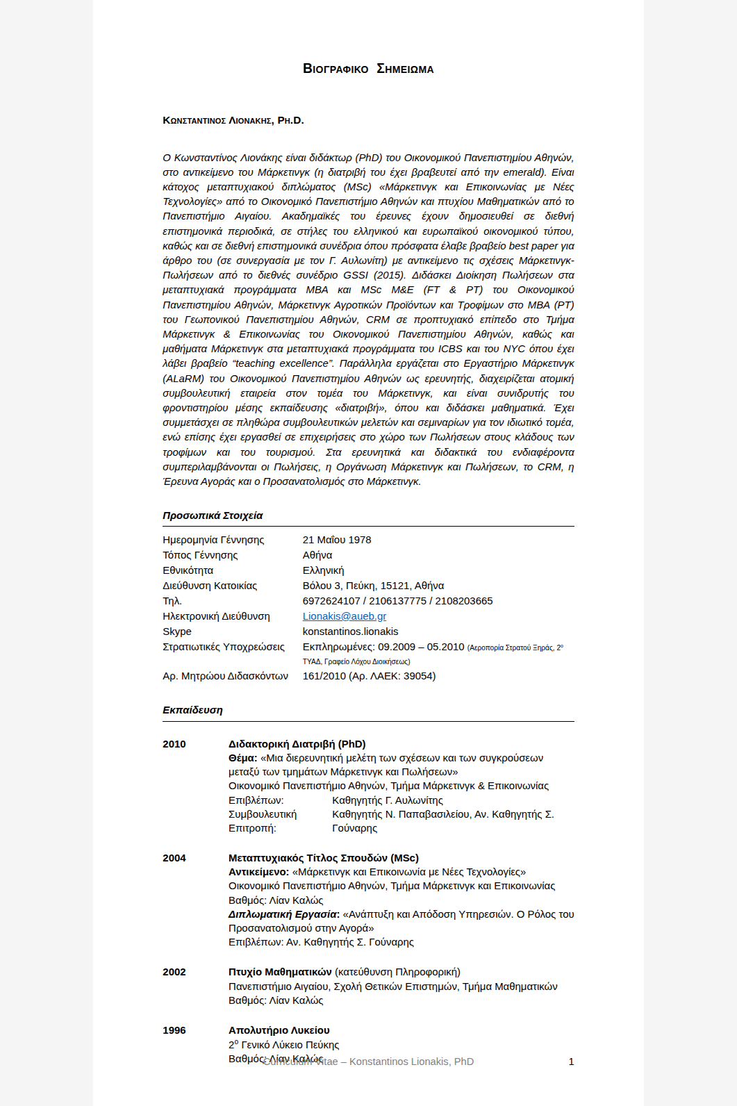Βιογραφικό Σημείωμα
Κωνσταντίνος Λιονάκης, Ph.D.
Ο Κωνσταντίνος Λιονάκης είναι διδάκτωρ (PhD) του Οικονομικού Πανεπιστημίου Αθηνών, στο αντικείμενο του Μάρκετινγκ (η διατριβή του έχει βραβευτεί από την emerald). Είναι κάτοχος μεταπτυχιακού διπλώματος (MSc) «Μάρκετινγκ και Επικοινωνίας με Νέες Τεχνολογίες» από το Οικονομικό Πανεπιστήμιο Αθηνών και πτυχίου Μαθηματικών από το Πανεπιστήμιο Αιγαίου. Ακαδημαϊκές του έρευνες έχουν δημοσιευθεί σε διεθνή επιστημονικά περιοδικά, σε στήλες του ελληνικού και ευρωπαϊκού οικονομικού τύπου, καθώς και σε διεθνή επιστημονικά συνέδρια όπου πρόσφατα έλαβε βραβείο best paper για άρθρο του (σε συνεργασία με τον Γ. Αυλωνίτη) με αντικείμενο τις σχέσεις Μάρκετινγκ-Πωλήσεων από το διεθνές συνέδριο GSSI (2015). Διδάσκει Διοίκηση Πωλήσεων στα μεταπτυχιακά προγράμματα MBA και MSc M&E (FT & PT) του Οικονομικού Πανεπιστημίου Αθηνών, Μάρκετινγκ Αγροτικών Προϊόντων και Τροφίμων στο MBA (PT) του Γεωπονικού Πανεπιστημίου Αθηνών, CRM σε προπτυχιακό επίπεδο στο Τμήμα Μάρκετινγκ & Επικοινωνίας του Οικονομικού Πανεπιστημίου Αθηνών, καθώς και μαθήματα Μάρκετινγκ στα μεταπτυχιακά προγράμματα του ICBS και του NYC όπου έχει λάβει βραβείο “teaching excellence”. Παράλληλα εργάζεται στο Εργαστήριο Μάρκετινγκ (ALaRM) του Οικονομικού Πανεπιστημίου Αθηνών ως ερευνητής, διαχειρίζεται ατομική συμβουλευτική εταιρεία στον τομέα του Μάρκετινγκ, και είναι συνιδρυτής του φροντιστηρίου μέσης εκπαίδευσης «διατριβή», όπου και διδάσκει μαθηματικά. Έχει συμμετάσχει σε πληθώρα συμβουλευτικών μελετών και σεμιναρίων για τον ιδιωτικό τομέα, ενώ επίσης έχει εργασθεί σε επιχειρήσεις στο χώρο των Πωλήσεων στους κλάδους των τροφίμων και του τουρισμού. Στα ερευνητικά και διδακτικά του ενδιαφέροντα συμπεριλαμβάνονται οι Πωλήσεις, η Οργάνωση Μάρκετινγκ και Πωλήσεων, το CRM, η Έρευνα Αγοράς και ο Προσανατολισμός στο Μάρκετινγκ.
Προσωπικά Στοιχεία
| Ημερομηνία Γέννησης | 21 Μαΐου 1978 |
| Τόπος Γέννησης | Αθήνα |
| Εθνικότητα | Ελληνική |
| Διεύθυνση Κατοικίας | Βόλου 3, Πεύκη, 15121, Αθήνα |
| Τηλ. | 6972624107 / 2106137775 / 2108203665 |
| Ηλεκτρονική Διεύθυνση | Lionakis@aueb.gr |
| Skype | konstantinos.lionakis |
| Στρατιωτικές Υποχρεώσεις | Εκπληρωμένες: 09.2009 – 05.2010 (Αεροπορία Στρατού Ξηράς, 2 ο ΤΥΑΔ, Γραφείο Λόχου Διοικήσεως) |
| Αρ. Μητρώου Διδασκόντων | 161/2010 (Αρ. ΛΑΕΚ: 39054) |
Εκπαίδευση
| 2010 | Διδακτορική Διατριβή (PhD) Θέμα: «Μια διερευνητική μελέτη των σχέσεων και των συγκρούσεων μεταξύ των τμημάτων Μάρκετινγκ και Πωλήσεων» Οικονομικό Πανεπιστήμιο Αθηνών, Τμήμα Μάρκετινγκ & Επικοινωνίας Επιβλέπων: Καθηγητής Γ. Αυλωνίτης Συμβουλευτική Επιτροπή: Καθηγητής Ν. Παπαβασιλείου, Αν. Καθηγητής Σ. Γούναρης |
| 2004 | Μεταπτυχιακός Τίτλος Σπουδών (MSc) Αντικείμενο: «Μάρκετινγκ και Επικοινωνία με Νέες Τεχνολογίες» Οικονομικό Πανεπιστήμιο Αθηνών, Τμήμα Μάρκετινγκ και Επικοινωνίας Βαθμός: Λίαν Καλώς Διπλωματική Εργασία : «Ανάπτυξη και Απόδοση Υπηρεσιών. Ο Ρόλος του Προσανατολισμού στην Αγορά» Επιβλέπων: Αν. Καθηγητής Σ. Γούναρης |
| 2002 | Πτυχίο Μαθηματικών (κατεύθυνση Πληροφορική) Πανεπιστήμιο Αιγαίου, Σχολή Θετικών Επιστημών, Τμήμα Μαθηματικών Βαθμός: Λίαν Καλώς |
| 1996 | Απολυτήριο Λυκείου 2 ο Γενικό Λύκειο Πεύκης Βαθμός: Λίαν Καλώς |
Curriculum Vitae – Konstantinos Lionakis, PhD
1